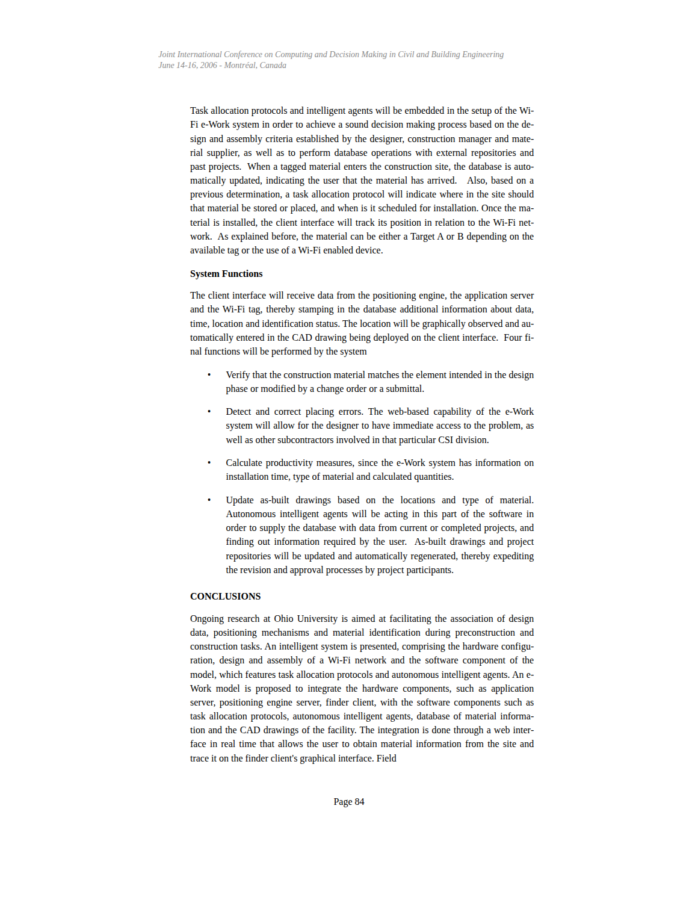Joint International Conference on Computing and Decision Making in Civil and Building Engineering
June 14-16, 2006 - Montréal, Canada
Task allocation protocols and intelligent agents will be embedded in the setup of the Wi-Fi e-Work system in order to achieve a sound decision making process based on the design and assembly criteria established by the designer, construction manager and material supplier, as well as to perform database operations with external repositories and past projects. When a tagged material enters the construction site, the database is automatically updated, indicating the user that the material has arrived. Also, based on a previous determination, a task allocation protocol will indicate where in the site should that material be stored or placed, and when is it scheduled for installation. Once the material is installed, the client interface will track its position in relation to the Wi-Fi network. As explained before, the material can be either a Target A or B depending on the available tag or the use of a Wi-Fi enabled device.
System Functions
The client interface will receive data from the positioning engine, the application server and the Wi-Fi tag, thereby stamping in the database additional information about data, time, location and identification status. The location will be graphically observed and automatically entered in the CAD drawing being deployed on the client interface. Four final functions will be performed by the system
Verify that the construction material matches the element intended in the design phase or modified by a change order or a submittal.
Detect and correct placing errors. The web-based capability of the e-Work system will allow for the designer to have immediate access to the problem, as well as other subcontractors involved in that particular CSI division.
Calculate productivity measures, since the e-Work system has information on installation time, type of material and calculated quantities.
Update as-built drawings based on the locations and type of material. Autonomous intelligent agents will be acting in this part of the software in order to supply the database with data from current or completed projects, and finding out information required by the user. As-built drawings and project repositories will be updated and automatically regenerated, thereby expediting the revision and approval processes by project participants.
CONCLUSIONS
Ongoing research at Ohio University is aimed at facilitating the association of design data, positioning mechanisms and material identification during preconstruction and construction tasks. An intelligent system is presented, comprising the hardware configuration, design and assembly of a Wi-Fi network and the software component of the model, which features task allocation protocols and autonomous intelligent agents. An e-Work model is proposed to integrate the hardware components, such as application server, positioning engine server, finder client, with the software components such as task allocation protocols, autonomous intelligent agents, database of material information and the CAD drawings of the facility. The integration is done through a web interface in real time that allows the user to obtain material information from the site and trace it on the finder client's graphical interface. Field
Page 84